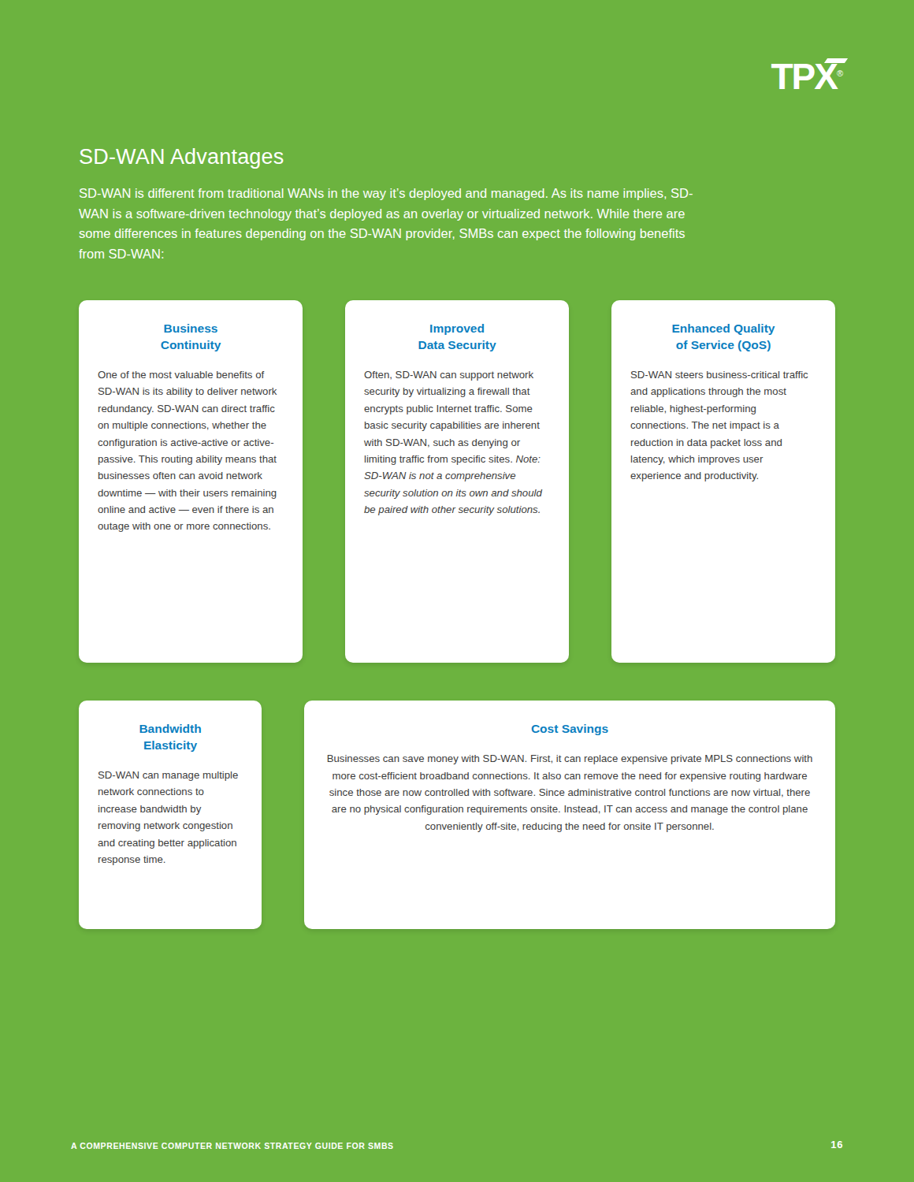TPX ®
SD-WAN Advantages
SD-WAN is different from traditional WANs in the way it’s deployed and managed. As its name implies, SD-WAN is a software-driven technology that’s deployed as an overlay or virtualized network. While there are some differences in features depending on the SD-WAN provider, SMBs can expect the following benefits from SD-WAN:
Business
Continuity
One of the most valuable benefits of SD-WAN is its ability to deliver network redundancy. SD-WAN can direct traffic on multiple connections, whether the configuration is active-active or active-passive. This routing ability means that businesses often can avoid network downtime — with their users remaining online and active — even if there is an outage with one or more connections.
Improved
Data Security
Often, SD-WAN can support network security by virtualizing a firewall that encrypts public Internet traffic. Some basic security capabilities are inherent with SD-WAN, such as denying or limiting traffic from specific sites. Note: SD-WAN is not a comprehensive security solution on its own and should be paired with other security solutions.
Enhanced Quality
of Service (QoS)
SD-WAN steers business-critical traffic and applications through the most reliable, highest-performing connections. The net impact is a reduction in data packet loss and latency, which improves user experience and productivity.
Bandwidth
Elasticity
SD-WAN can manage multiple network connections to increase bandwidth by removing network congestion and creating better application response time.
Cost Savings
Businesses can save money with SD-WAN. First, it can replace expensive private MPLS connections with more cost-efficient broadband connections. It also can remove the need for expensive routing hardware since those are now controlled with software. Since administrative control functions are now virtual, there are no physical configuration requirements onsite. Instead, IT can access and manage the control plane conveniently off-site, reducing the need for onsite IT personnel.
A COMPREHENSIVE COMPUTER NETWORK STRATEGY GUIDE FOR SMBS 16